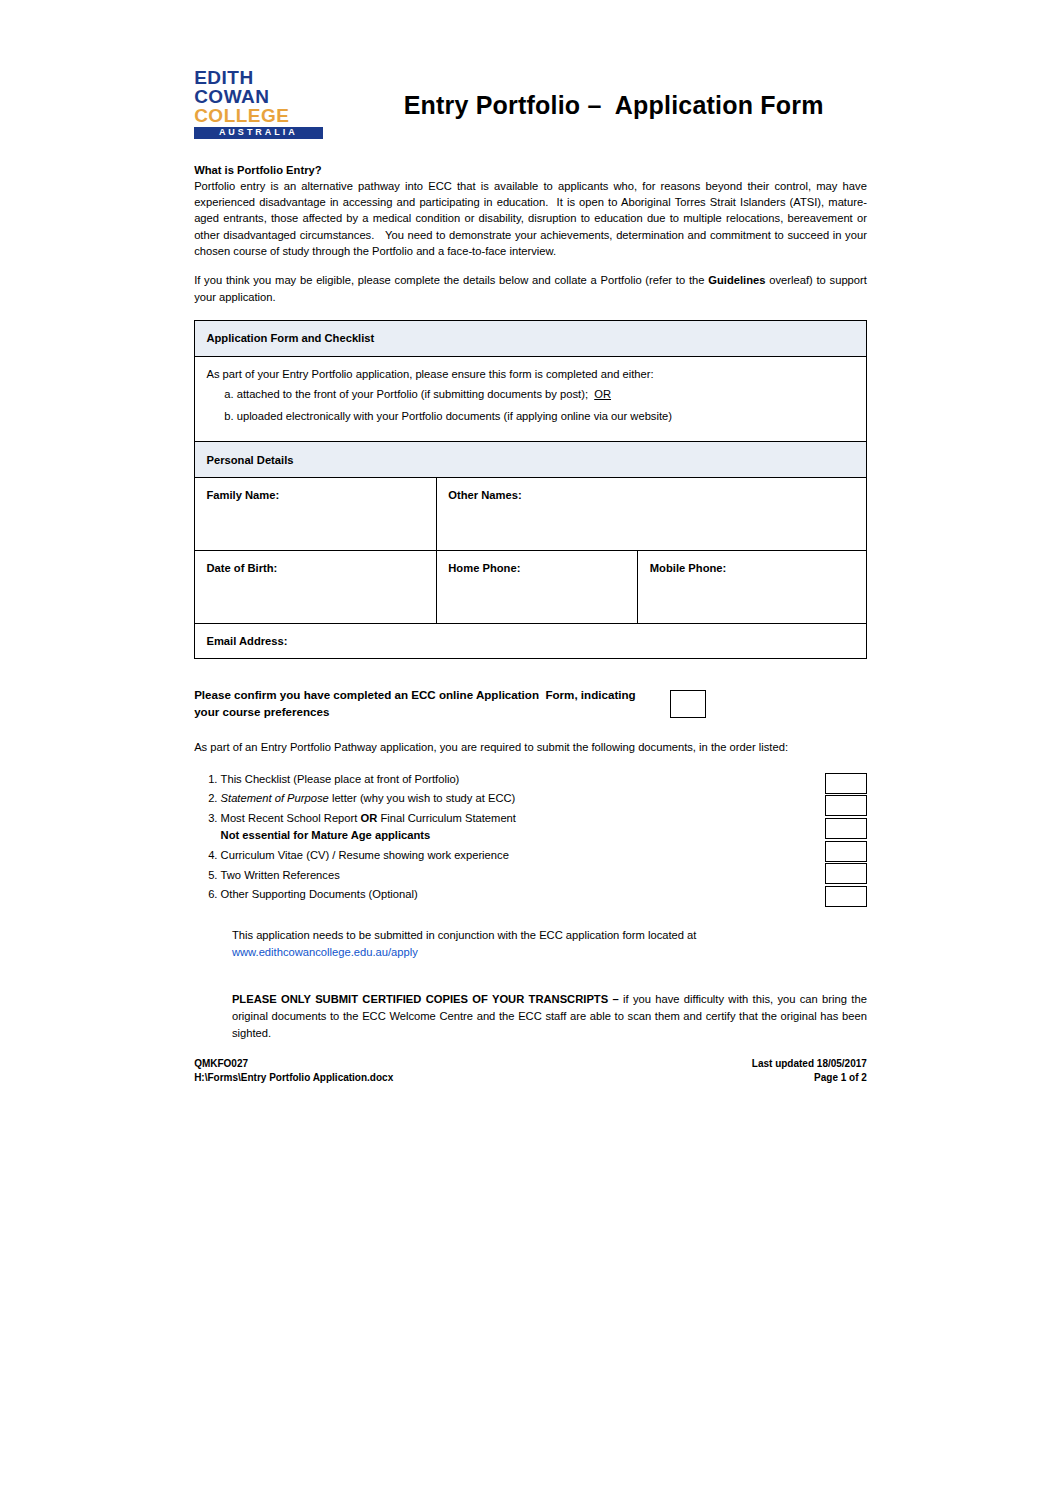EDITH
COWAN
COLLEGE
AUSTRALIA
Entry Portfolio – Application Form
What is Portfolio Entry?
Portfolio entry is an alternative pathway into ECC that is available to applicants who, for reasons beyond their control, may have experienced disadvantage in accessing and participating in education. It is open to Aboriginal Torres Strait Islanders (ATSI), mature-aged entrants, those affected by a medical condition or disability, disruption to education due to multiple relocations, bereavement or other disadvantaged circumstances. You need to demonstrate your achievements, determination and commitment to succeed in your chosen course of study through the Portfolio and a face-to-face interview.
If you think you may be eligible, please complete the details below and collate a Portfolio (refer to the Guidelines overleaf) to support your application.
| Application Form and Checklist |
| As part of your Entry Portfolio application, please ensure this form is completed and either: attached to the front of your Portfolio (if submitting documents by post); OR uploaded electronically with your Portfolio documents (if applying online via our website) |
| Personal Details |
| Family Name: | Other Names: |
| Date of Birth: | Home Phone: | Mobile Phone: |
| Email Address: |
Please confirm you have completed an ECC online Application Form, indicating your course preferences
As part of an Entry Portfolio Pathway application, you are required to submit the following documents, in the order listed:
This Checklist (Please place at front of Portfolio)
Statement of Purpose letter (why you wish to study at ECC)
Most Recent School Report OR Final Curriculum Statement Not essential for Mature Age applicants
Curriculum Vitae (CV) / Resume showing work experience
Two Written References
Other Supporting Documents (Optional)
This application needs to be submitted in conjunction with the ECC application form located at www.edithcowancollege.edu.au/apply
PLEASE ONLY SUBMIT CERTIFIED COPIES OF YOUR TRANSCRIPTS – if you have difficulty with this, you can bring the original documents to the ECC Welcome Centre and the ECC staff are able to scan them and certify that the original has been sighted.
QMKFO027
H:\Forms\Entry Portfolio Application.docx
Last updated 18/05/2017
Page 1 of 2